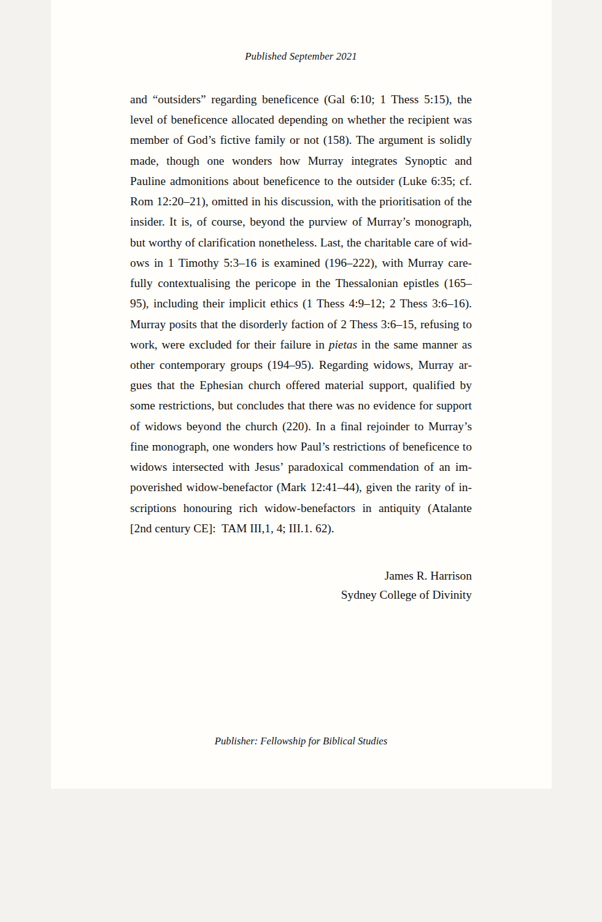Published September 2021
and “outsiders” regarding beneficence (Gal 6:10; 1 Thess 5:15), the level of beneficence allocated depending on whether the recipient was member of God’s fictive family or not (158). The argument is solidly made, though one wonders how Murray integrates Synoptic and Pauline admonitions about beneficence to the outsider (Luke 6:35; cf. Rom 12:20–21), omitted in his discussion, with the prioritisation of the insider. It is, of course, beyond the purview of Murray’s monograph, but worthy of clarification nonetheless. Last, the charitable care of widows in 1 Timothy 5:3–16 is examined (196–222), with Murray carefully contextualising the pericope in the Thessalonian epistles (165–95), including their implicit ethics (1 Thess 4:9–12; 2 Thess 3:6–16). Murray posits that the disorderly faction of 2 Thess 3:6–15, refusing to work, were excluded for their failure in pietas in the same manner as other contemporary groups (194–95). Regarding widows, Murray argues that the Ephesian church offered material support, qualified by some restrictions, but concludes that there was no evidence for support of widows beyond the church (220). In a final rejoinder to Murray’s fine monograph, one wonders how Paul’s restrictions of beneficence to widows intersected with Jesus’ paradoxical commendation of an impoverished widow-benefactor (Mark 12:41–44), given the rarity of inscriptions honouring rich widow-benefactors in antiquity (Atalante [2nd century CE]: TAM III,1, 4; III.1. 62).
James R. Harrison
Sydney College of Divinity
Publisher: Fellowship for Biblical Studies